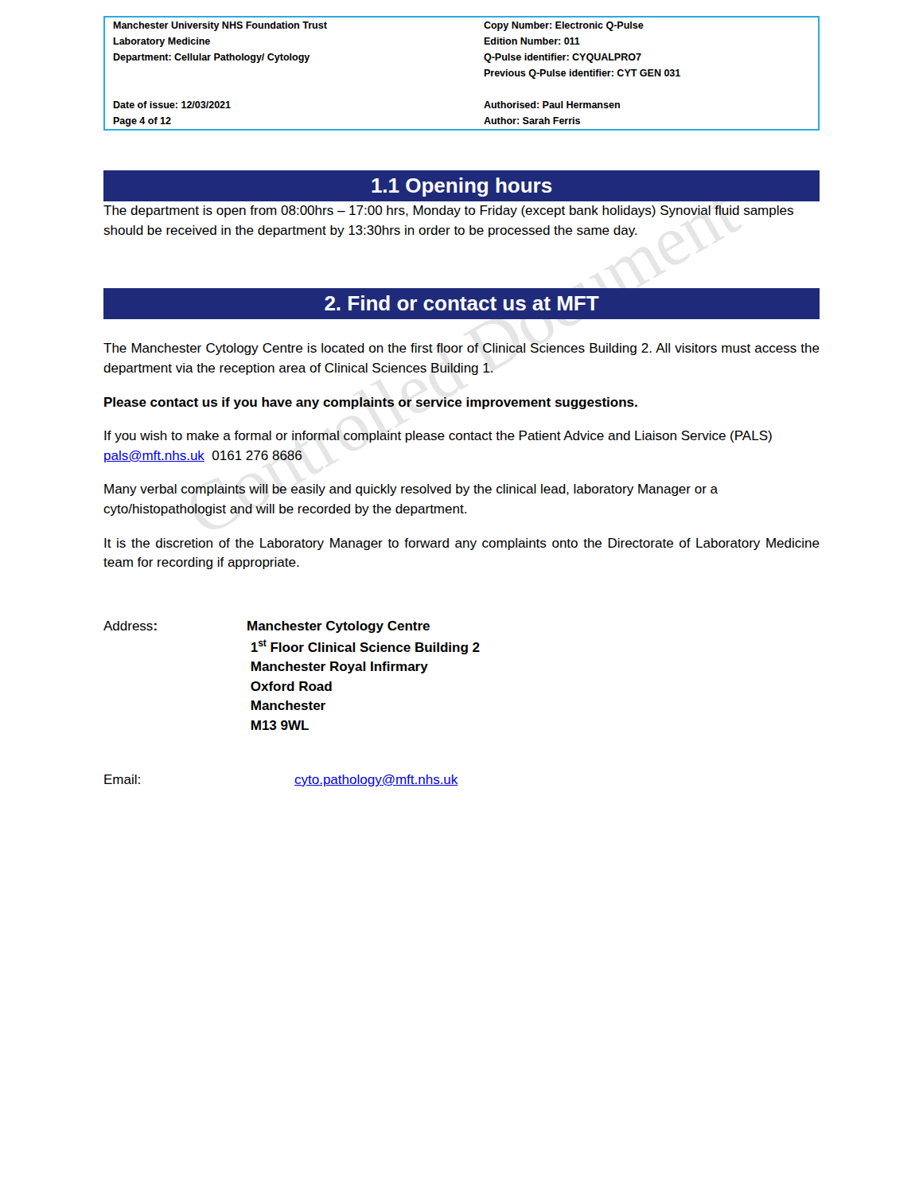Controlled Document
| Manchester University NHS Foundation Trust | Copy Number: Electronic Q-Pulse |
| Laboratory Medicine | Edition Number: 011 |
| Department: Cellular Pathology/ Cytology | Q-Pulse identifier: CYQUALPRO7 |
| | Previous Q-Pulse identifier: CYT GEN 031 |
| Date of issue: 12/03/2021 | Authorised: Paul Hermansen |
| Page 4 of 12 | Author: Sarah Ferris |
1.1 Opening hours
The department is open from 08:00hrs – 17:00 hrs, Monday to Friday (except bank holidays) Synovial fluid samples should be received in the department by 13:30hrs in order to be processed the same day.
2. Find or contact us at MFT
The Manchester Cytology Centre is located on the first floor of Clinical Sciences Building 2. All visitors must access the department via the reception area of Clinical Sciences Building 1.
Please contact us if you have any complaints or service improvement suggestions.
If you wish to make a formal or informal complaint please contact the Patient Advice and Liaison Service (PALS) pals@mft.nhs.uk 0161 276 8686
Many verbal complaints will be easily and quickly resolved by the clinical lead, laboratory Manager or a cyto/histopathologist and will be recorded by the department.
It is the discretion of the Laboratory Manager to forward any complaints onto the Directorate of Laboratory Medicine team for recording if appropriate.
Address:
Manchester Cytology Centre
1st Floor Clinical Science Building 2
Manchester Royal Infirmary
Oxford Road
Manchester
M13 9WL
Email:
cyto.pathology@mft.nhs.uk